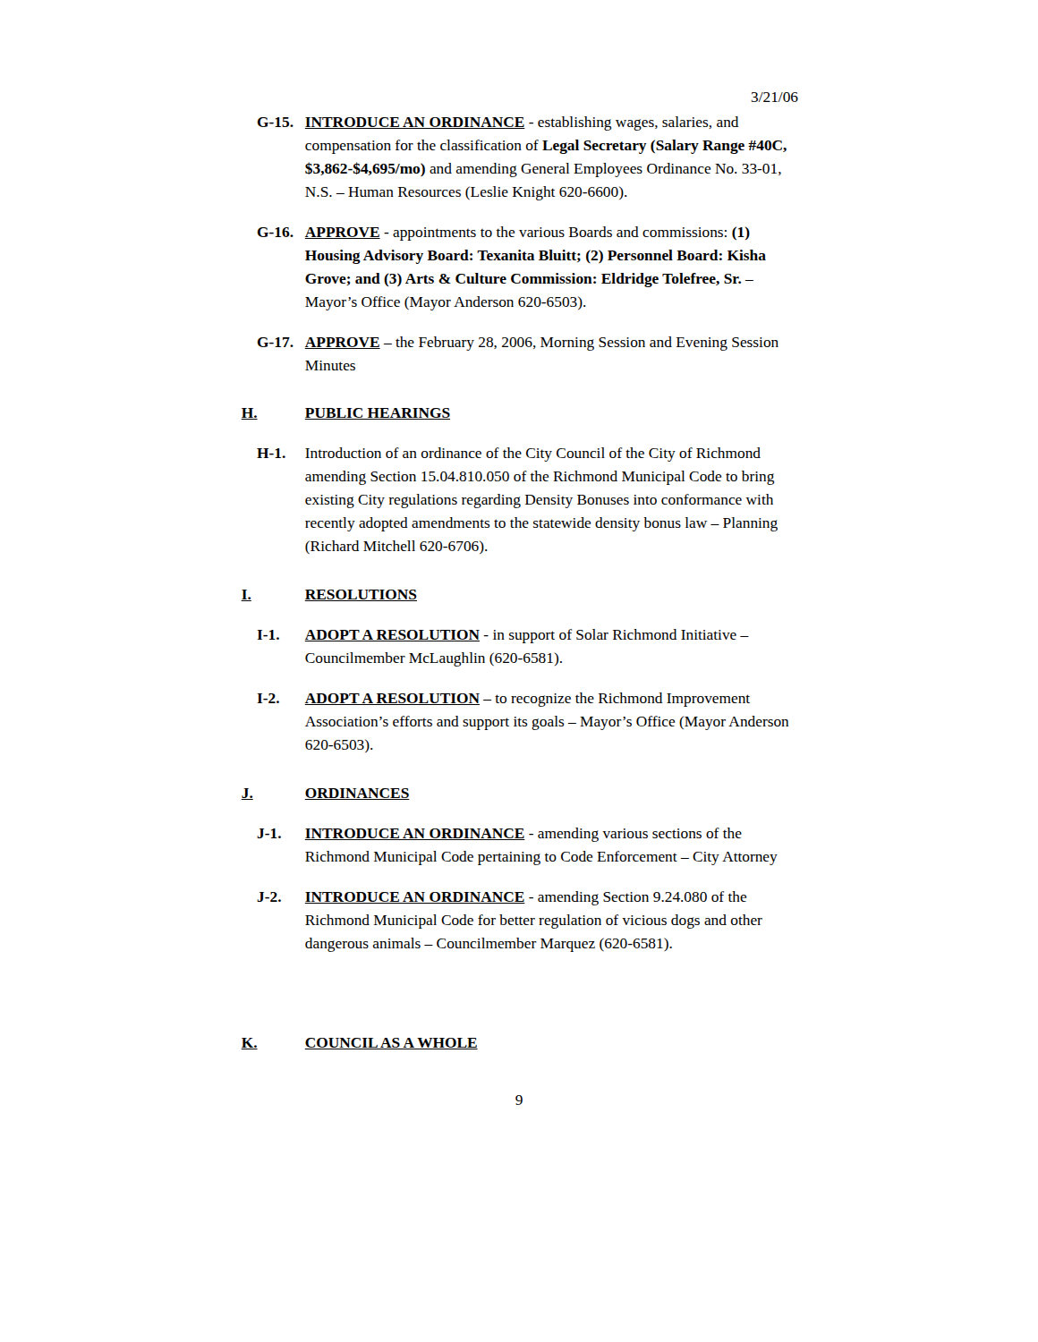3/21/06
G-15.
INTRODUCE AN ORDINANCE - establishing wages, salaries, and compensation for the classification of Legal Secretary (Salary Range #40C, $3,862-$4,695/mo) and amending General Employees Ordinance No. 33-01, N.S. – Human Resources (Leslie Knight 620-6600).
G-16.
APPROVE - appointments to the various Boards and commissions: (1) Housing Advisory Board: Texanita Bluitt; (2) Personnel Board: Kisha Grove; and (3) Arts & Culture Commission: Eldridge Tolefree, Sr. – Mayor’s Office (Mayor Anderson 620-6503).
G-17.
APPROVE – the February 28, 2006, Morning Session and Evening Session Minutes
H.
PUBLIC HEARINGS
H-1.
Introduction of an ordinance of the City Council of the City of Richmond amending Section 15.04.810.050 of the Richmond Municipal Code to bring existing City regulations regarding Density Bonuses into conformance with recently adopted amendments to the statewide density bonus law – Planning (Richard Mitchell 620-6706).
I.
RESOLUTIONS
I-1.
ADOPT A RESOLUTION - in support of Solar Richmond Initiative – Councilmember McLaughlin (620-6581).
I-2.
ADOPT A RESOLUTION – to recognize the Richmond Improvement Association’s efforts and support its goals – Mayor’s Office (Mayor Anderson 620-6503).
J.
ORDINANCES
J-1.
INTRODUCE AN ORDINANCE - amending various sections of the Richmond Municipal Code pertaining to Code Enforcement – City Attorney
J-2.
INTRODUCE AN ORDINANCE - amending Section 9.24.080 of the Richmond Municipal Code for better regulation of vicious dogs and other dangerous animals – Councilmember Marquez (620-6581).
K.
COUNCIL AS A WHOLE
9